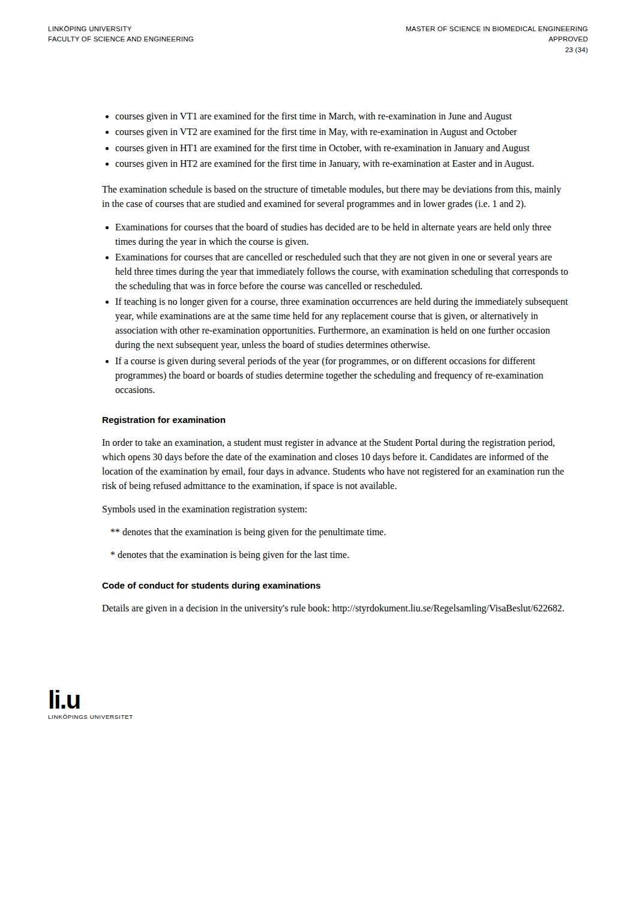LINKÖPING UNIVERSITY
FACULTY OF SCIENCE AND ENGINEERING
MASTER OF SCIENCE IN BIOMEDICAL ENGINEERING
APPROVED
23 (34)
courses given in VT1 are examined for the first time in March, with re-examination in June and August
courses given in VT2 are examined for the first time in May, with re-examination in August and October
courses given in HT1 are examined for the first time in October, with re-examination in January and August
courses given in HT2 are examined for the first time in January, with re-examination at Easter and in August.
The examination schedule is based on the structure of timetable modules, but there may be deviations from this, mainly in the case of courses that are studied and examined for several programmes and in lower grades (i.e. 1 and 2).
Examinations for courses that the board of studies has decided are to be held in alternate years are held only three times during the year in which the course is given.
Examinations for courses that are cancelled or rescheduled such that they are not given in one or several years are held three times during the year that immediately follows the course, with examination scheduling that corresponds to the scheduling that was in force before the course was cancelled or rescheduled.
If teaching is no longer given for a course, three examination occurrences are held during the immediately subsequent year, while examinations are at the same time held for any replacement course that is given, or alternatively in association with other re-examination opportunities. Furthermore, an examination is held on one further occasion during the next subsequent year, unless the board of studies determines otherwise.
If a course is given during several periods of the year (for programmes, or on different occasions for different programmes) the board or boards of studies determine together the scheduling and frequency of re-examination occasions.
Registration for examination
In order to take an examination, a student must register in advance at the Student Portal during the registration period, which opens 30 days before the date of the examination and closes 10 days before it. Candidates are informed of the location of the examination by email, four days in advance. Students who have not registered for an examination run the risk of being refused admittance to the examination, if space is not available.
Symbols used in the examination registration system:
** denotes that the examination is being given for the penultimate time.
* denotes that the examination is being given for the last time.
Code of conduct for students during examinations
Details are given in a decision in the university's rule book: http://styrdokument.liu.se/Regelsamling/VisaBeslut/622682.
li.u LINKÖPINGS UNIVERSITET